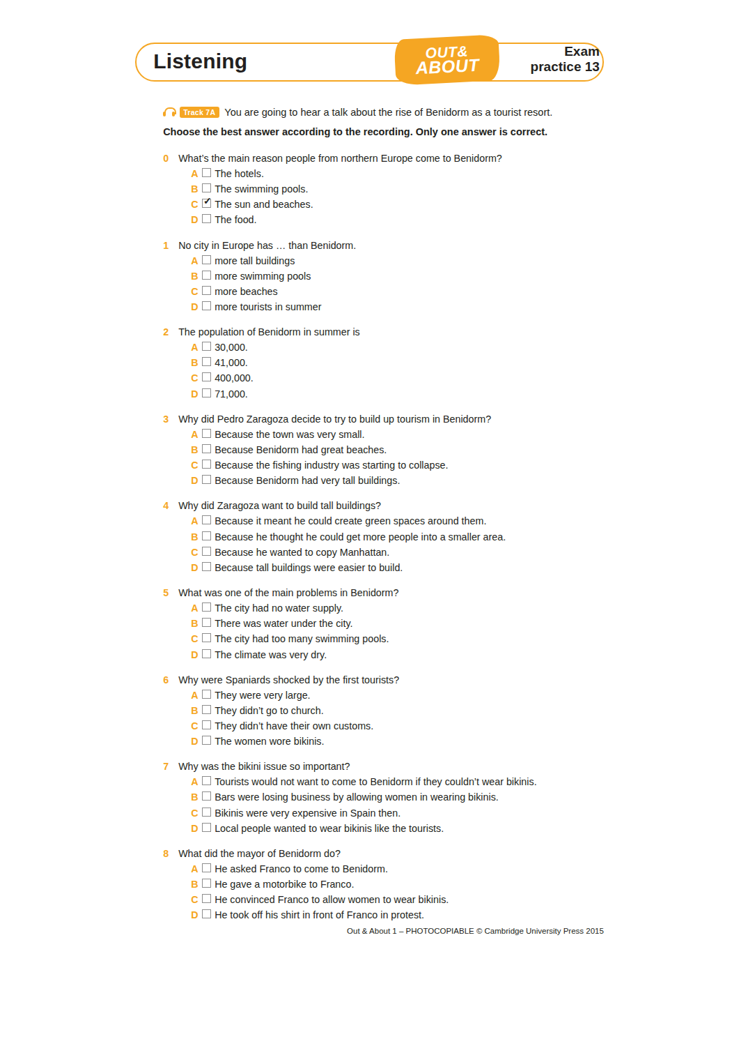Listening
OUT& ABOUT
Exam
practice 13
Track 7A You are going to hear a talk about the rise of Benidorm as a tourist resort.
Choose the best answer according to the recording. Only one answer is correct.
What’s the main reason people from northern Europe come to Benidorm?
The hotels.
The swimming pools.
The sun and beaches.
The food.
No city in Europe has … than Benidorm.
more tall buildings
more swimming pools
more beaches
more tourists in summer
The population of Benidorm in summer is
30,000.
41,000.
400,000.
71,000.
Why did Pedro Zaragoza decide to try to build up tourism in Benidorm?
Because the town was very small.
Because Benidorm had great beaches.
Because the fishing industry was starting to collapse.
Because Benidorm had very tall buildings.
Why did Zaragoza want to build tall buildings?
Because it meant he could create green spaces around them.
Because he thought he could get more people into a smaller area.
Because he wanted to copy Manhattan.
Because tall buildings were easier to build.
What was one of the main problems in Benidorm?
The city had no water supply.
There was water under the city.
The city had too many swimming pools.
The climate was very dry.
Why were Spaniards shocked by the first tourists?
They were very large.
They didn’t go to church.
They didn’t have their own customs.
The women wore bikinis.
Why was the bikini issue so important?
Tourists would not want to come to Benidorm if they couldn’t wear bikinis.
Bars were losing business by allowing women in wearing bikinis.
Bikinis were very expensive in Spain then.
Local people wanted to wear bikinis like the tourists.
What did the mayor of Benidorm do?
He asked Franco to come to Benidorm.
He gave a motorbike to Franco.
He convinced Franco to allow women to wear bikinis.
He took off his shirt in front of Franco in protest.
Out & About 1 – PHOTOCOPIABLE © Cambridge University Press 2015